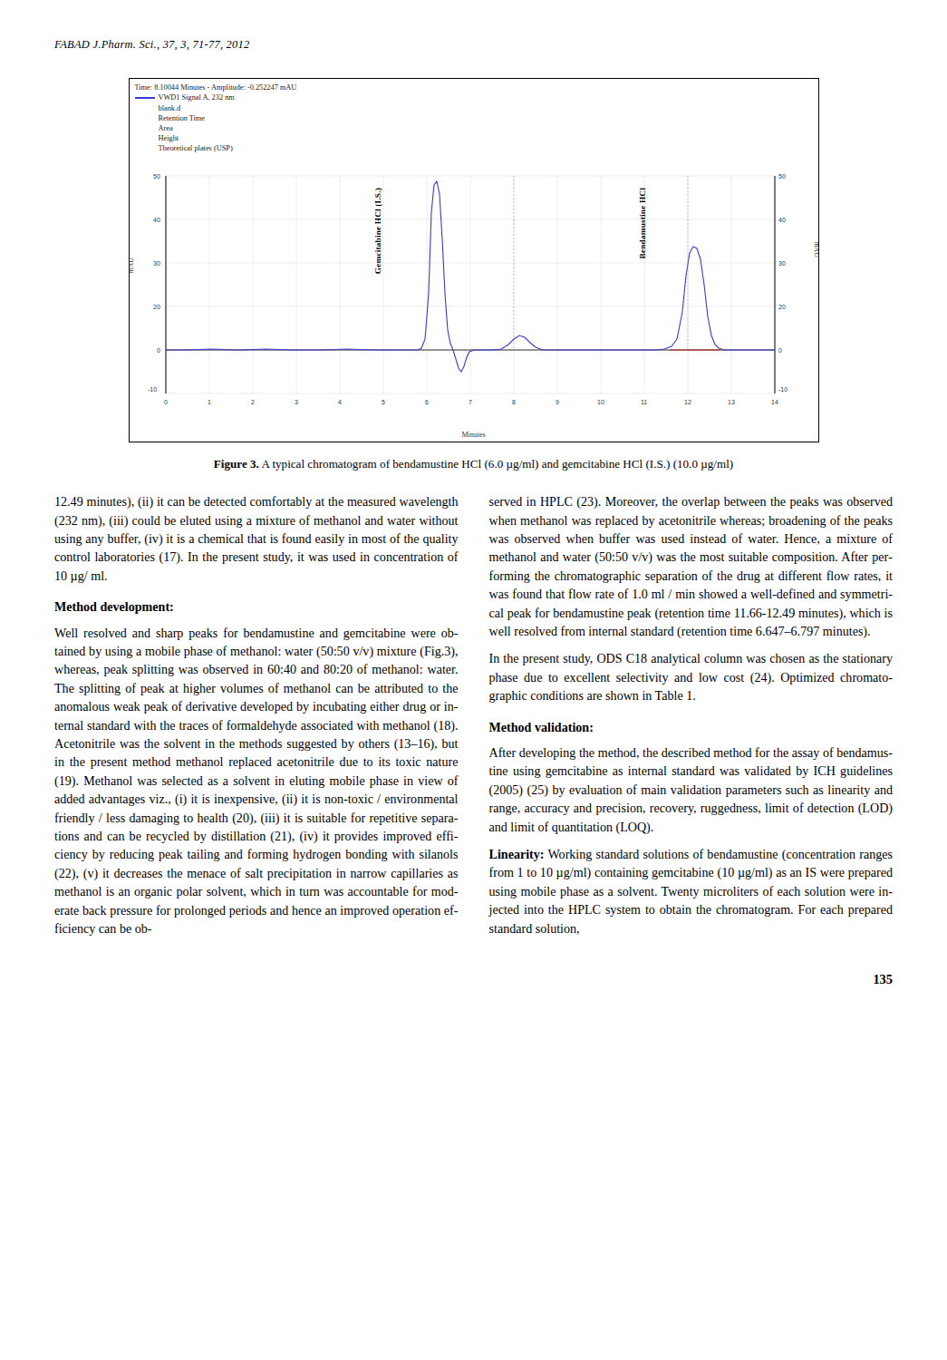FABAD J.Pharm. Sci., 37, 3, 71-77, 2012
Time: 8.10044 Minutes - Amplitude: -0.252247 mAU VWD1 Signal A, 232 nm blank.d Retention Time Area Height Theoretical plates (USP)
mAU
mAU
Gemcitabine HCl (I.S.)
Bendamustine HCl
50 40 30 20 0 -10 50 40 30 20 0 -10 0 1 2 3 4 5 6 7 8 9 10 11 12 13 14
Minutes
Figure 3. A typical chromatogram of bendamustine HCl (6.0 µg/ml) and gemcitabine HCl (I.S.) (10.0 µg/ml)
12.49 minutes), (ii) it can be detected comfortably at the measured wavelength (232 nm), (iii) could be eluted using a mixture of methanol and water without using any buffer, (iv) it is a chemical that is found easily in most of the quality control laboratories (17). In the present study, it was used in concentration of 10 µg/ ml.
Method development:
Well resolved and sharp peaks for bendamustine and gemcitabine were obtained by using a mobile phase of methanol: water (50:50 v/v) mixture (Fig.3), whereas, peak splitting was observed in 60:40 and 80:20 of methanol: water. The splitting of peak at higher volumes of methanol can be attributed to the anomalous weak peak of derivative developed by incubating either drug or internal standard with the traces of formaldehyde associated with methanol (18). Acetonitrile was the solvent in the methods suggested by others (13–16), but in the present method methanol replaced acetonitrile due to its toxic nature (19). Methanol was selected as a solvent in eluting mobile phase in view of added advantages viz., (i) it is inexpensive, (ii) it is non-toxic / environmental friendly / less damaging to health (20), (iii) it is suitable for repetitive separations and can be recycled by distillation (21), (iv) it provides improved efficiency by reducing peak tailing and forming hydrogen bonding with silanols (22), (v) it decreases the menace of salt precipitation in narrow capillaries as methanol is an organic polar solvent, which in turn was accountable for moderate back pressure for prolonged periods and hence an improved operation efficiency can be ob-
served in HPLC (23). Moreover, the overlap between the peaks was observed when methanol was replaced by acetonitrile whereas; broadening of the peaks was observed when buffer was used instead of water. Hence, a mixture of methanol and water (50:50 v/v) was the most suitable composition. After performing the chromatographic separation of the drug at different flow rates, it was found that flow rate of 1.0 ml / min showed a well-defined and symmetrical peak for bendamustine peak (retention time 11.66-12.49 minutes), which is well resolved from internal standard (retention time 6.647–6.797 minutes).
In the present study, ODS C18 analytical column was chosen as the stationary phase due to excellent selectivity and low cost (24). Optimized chromatographic conditions are shown in Table 1.
Method validation:
After developing the method, the described method for the assay of bendamustine using gemcitabine as internal standard was validated by ICH guidelines (2005) (25) by evaluation of main validation parameters such as linearity and range, accuracy and precision, recovery, ruggedness, limit of detection (LOD) and limit of quantitation (LOQ).
Linearity: Working standard solutions of bendamustine (concentration ranges from 1 to 10 µg/ml) containing gemcitabine (10 µg/ml) as an IS were prepared using mobile phase as a solvent. Twenty microliters of each solution were injected into the HPLC system to obtain the chromatogram. For each prepared standard solution,
135